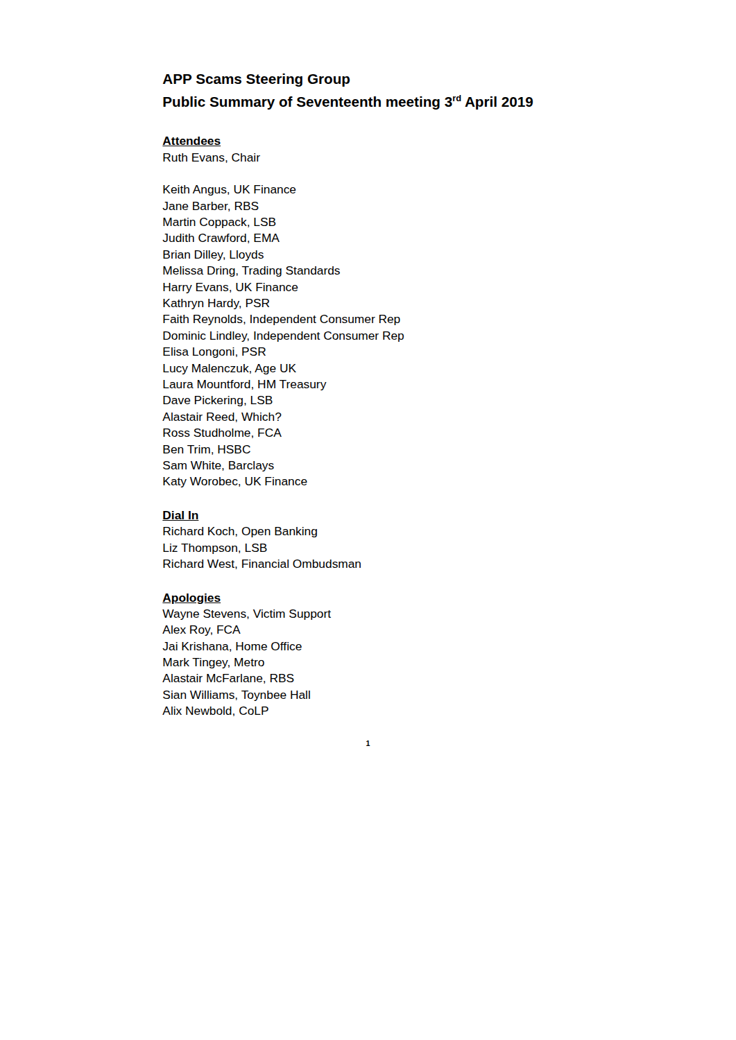APP Scams Steering Group
Public Summary of Seventeenth meeting 3rd April 2019
Attendees
Ruth Evans, Chair
Keith Angus, UK Finance
Jane Barber, RBS
Martin Coppack, LSB
Judith Crawford, EMA
Brian Dilley, Lloyds
Melissa Dring, Trading Standards
Harry Evans, UK Finance
Kathryn Hardy, PSR
Faith Reynolds, Independent Consumer Rep
Dominic Lindley, Independent Consumer Rep
Elisa Longoni, PSR
Lucy Malenczuk, Age UK
Laura Mountford, HM Treasury
Dave Pickering, LSB
Alastair Reed, Which?
Ross Studholme, FCA
Ben Trim, HSBC
Sam White, Barclays
Katy Worobec, UK Finance
Dial In
Richard Koch, Open Banking
Liz Thompson, LSB
Richard West, Financial Ombudsman
Apologies
Wayne Stevens, Victim Support
Alex Roy, FCA
Jai Krishana, Home Office
Mark Tingey, Metro
Alastair McFarlane, RBS
Sian Williams, Toynbee Hall
Alix Newbold, CoLP
1